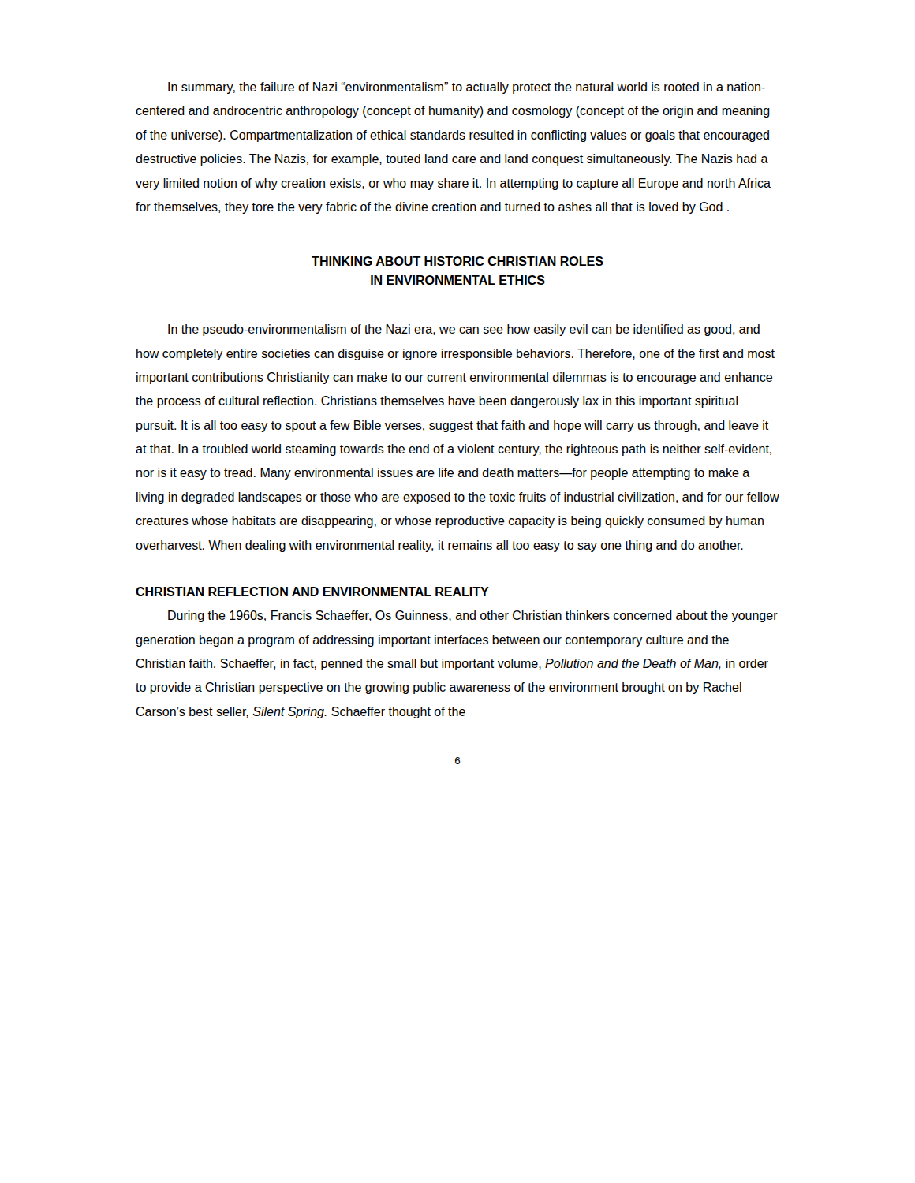In summary, the failure of Nazi “environmentalism” to actually protect the natural world is rooted in a nation-centered and androcentric anthropology (concept of humanity) and cosmology (concept of the origin and meaning of the universe). Compartmentalization of ethical standards resulted in conflicting values or goals that encouraged destructive policies. The Nazis, for example, touted land care and land conquest simultaneously. The Nazis had a very limited notion of why creation exists, or who may share it. In attempting to capture all Europe and north Africa for themselves, they tore the very fabric of the divine creation and turned to ashes all that is loved by God .
Thinking About Historic Christian Roles
in Environmental Ethics
In the pseudo-environmentalism of the Nazi era, we can see how easily evil can be identified as good, and how completely entire societies can disguise or ignore irresponsible behaviors. Therefore, one of the first and most important contributions Christianity can make to our current environmental dilemmas is to encourage and enhance the process of cultural reflection. Christians themselves have been dangerously lax in this important spiritual pursuit. It is all too easy to spout a few Bible verses, suggest that faith and hope will carry us through, and leave it at that. In a troubled world steaming towards the end of a violent century, the righteous path is neither self-evident, nor is it easy to tread. Many environmental issues are life and death matters—for people attempting to make a living in degraded landscapes or those who are exposed to the toxic fruits of industrial civilization, and for our fellow creatures whose habitats are disappearing, or whose reproductive capacity is being quickly consumed by human overharvest. When dealing with environmental reality, it remains all too easy to say one thing and do another.
Christian Reflection and Environmental Reality
During the 1960s, Francis Schaeffer, Os Guinness, and other Christian thinkers concerned about the younger generation began a program of addressing important interfaces between our contemporary culture and the Christian faith. Schaeffer, in fact, penned the small but important volume, Pollution and the Death of Man, in order to provide a Christian perspective on the growing public awareness of the environment brought on by Rachel Carson’s best seller, Silent Spring. Schaeffer thought of the
6